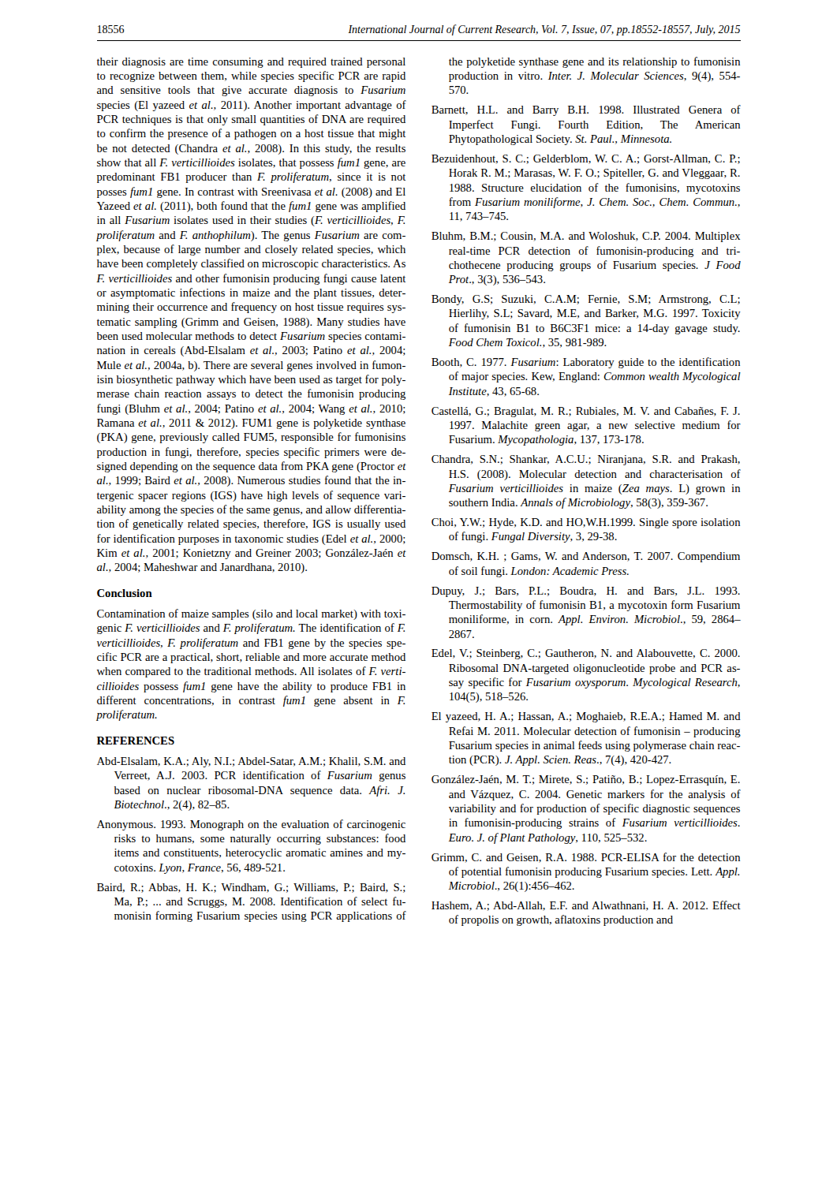18556 International Journal of Current Research, Vol. 7, Issue, 07, pp.18552-18557, July, 2015
their diagnosis are time consuming and required trained personal to recognize between them, while species specific PCR are rapid and sensitive tools that give accurate diagnosis to Fusarium species (El yazeed et al., 2011). Another important advantage of PCR techniques is that only small quantities of DNA are required to confirm the presence of a pathogen on a host tissue that might be not detected (Chandra et al., 2008). In this study, the results show that all F. verticillioides isolates, that possess fum1 gene, are predominant FB1 producer than F. proliferatum, since it is not posses fum1 gene. In contrast with Sreenivasa et al. (2008) and El Yazeed et al. (2011), both found that the fum1 gene was amplified in all Fusarium isolates used in their studies (F. verticillioides, F. proliferatum and F. anthophilum). The genus Fusarium are complex, because of large number and closely related species, which have been completely classified on microscopic characteristics. As F. verticillioides and other fumonisin producing fungi cause latent or asymptomatic infections in maize and the plant tissues, determining their occurrence and frequency on host tissue requires systematic sampling (Grimm and Geisen, 1988). Many studies have been used molecular methods to detect Fusarium species contamination in cereals (Abd-Elsalam et al., 2003; Patino et al., 2004; Mule et al., 2004a, b). There are several genes involved in fumonisin biosynthetic pathway which have been used as target for polymerase chain reaction assays to detect the fumonisin producing fungi (Bluhm et al., 2004; Patino et al., 2004; Wang et al., 2010; Ramana et al., 2011 & 2012). FUM1 gene is polyketide synthase (PKA) gene, previously called FUM5, responsible for fumonisins production in fungi, therefore, species specific primers were designed depending on the sequence data from PKA gene (Proctor et al., 1999; Baird et al., 2008). Numerous studies found that the intergenic spacer regions (IGS) have high levels of sequence variability among the species of the same genus, and allow differentiation of genetically related species, therefore, IGS is usually used for identification purposes in taxonomic studies (Edel et al., 2000; Kim et al., 2001; Konietzny and Greiner 2003; González-Jaén et al., 2004; Maheshwar and Janardhana, 2010).
Conclusion
Contamination of maize samples (silo and local market) with toxigenic F. verticillioides and F. proliferatum. The identification of F. verticillioides, F. proliferatum and FB1 gene by the species specific PCR are a practical, short, reliable and more accurate method when compared to the traditional methods. All isolates of F. verticillioides possess fum1 gene have the ability to produce FB1 in different concentrations, in contrast fum1 gene absent in F. proliferatum.
REFERENCES
Abd-Elsalam, K.A.; Aly, N.I.; Abdel-Satar, A.M.; Khalil, S.M. and Verreet, A.J. 2003. PCR identification of Fusarium genus based on nuclear ribosomal-DNA sequence data. Afri. J. Biotechnol., 2(4), 82–85.
Anonymous. 1993. Monograph on the evaluation of carcinogenic risks to humans, some naturally occurring substances: food items and constituents, heterocyclic aromatic amines and mycotoxins. Lyon, France, 56, 489-521.
Baird, R.; Abbas, H. K.; Windham, G.; Williams, P.; Baird, S.; Ma, P.; ... and Scruggs, M. 2008. Identification of select fumonisin forming Fusarium species using PCR applications of the polyketide synthase gene and its relationship to fumonisin production in vitro. Inter. J. Molecular Sciences, 9(4), 554-570.
Barnett, H.L. and Barry B.H. 1998. Illustrated Genera of Imperfect Fungi. Fourth Edition, The American Phytopathological Society. St. Paul., Minnesota.
Bezuidenhout, S. C.; Gelderblom, W. C. A.; Gorst-Allman, C. P.; Horak R. M.; Marasas, W. F. O.; Spiteller, G. and Vleggaar, R. 1988. Structure elucidation of the fumonisins, mycotoxins from Fusarium moniliforme, J. Chem. Soc., Chem. Commun., 11, 743–745.
Bluhm, B.M.; Cousin, M.A. and Woloshuk, C.P. 2004. Multiplex real-time PCR detection of fumonisin-producing and trichothecene producing groups of Fusarium species. J Food Prot., 3(3), 536–543.
Bondy, G.S; Suzuki, C.A.M; Fernie, S.M; Armstrong, C.L; Hierlihy, S.L; Savard, M.E, and Barker, M.G. 1997. Toxicity of fumonisin B1 to B6C3F1 mice: a 14-day gavage study. Food Chem Toxicol., 35, 981-989.
Booth, C. 1977. Fusarium: Laboratory guide to the identification of major species. Kew, England: Common wealth Mycological Institute, 43, 65-68.
Castellá, G.; Bragulat, M. R.; Rubiales, M. V. and Cabañes, F. J. 1997. Malachite green agar, a new selective medium for Fusarium. Mycopathologia, 137, 173-178.
Chandra, S.N.; Shankar, A.C.U.; Niranjana, S.R. and Prakash, H.S. (2008). Molecular detection and characterisation of Fusarium verticillioides in maize (Zea mays. L) grown in southern India. Annals of Microbiology, 58(3), 359-367.
Choi, Y.W.; Hyde, K.D. and HO,W.H.1999. Single spore isolation of fungi. Fungal Diversity, 3, 29-38.
Domsch, K.H. ; Gams, W. and Anderson, T. 2007. Compendium of soil fungi. London: Academic Press.
Dupuy, J.; Bars, P.L.; Boudra, H. and Bars, J.L. 1993. Thermostability of fumonisin B1, a mycotoxin form Fusarium moniliforme, in corn. Appl. Environ. Microbiol., 59, 2864–2867.
Edel, V.; Steinberg, C.; Gautheron, N. and Alabouvette, C. 2000. Ribosomal DNA-targeted oligonucleotide probe and PCR assay specific for Fusarium oxysporum. Mycological Research, 104(5), 518–526.
El yazeed, H. A.; Hassan, A.; Moghaieb, R.E.A.; Hamed M. and Refai M. 2011. Molecular detection of fumonisin – producing Fusarium species in animal feeds using polymerase chain reaction (PCR). J. Appl. Scien. Reas., 7(4), 420-427.
González-Jaén, M. T.; Mirete, S.; Patiño, B.; Lopez-Errasquín, E. and Vázquez, C. 2004. Genetic markers for the analysis of variability and for production of specific diagnostic sequences in fumonisin-producing strains of Fusarium verticillioides. Euro. J. of Plant Pathology, 110, 525–532.
Grimm, C. and Geisen, R.A. 1988. PCR-ELISA for the detection of potential fumonisin producing Fusarium species. Lett. Appl. Microbiol., 26(1):456–462.
Hashem, A.; Abd-Allah, E.F. and Alwathnani, H. A. 2012. Effect of propolis on growth, aflatoxins production and